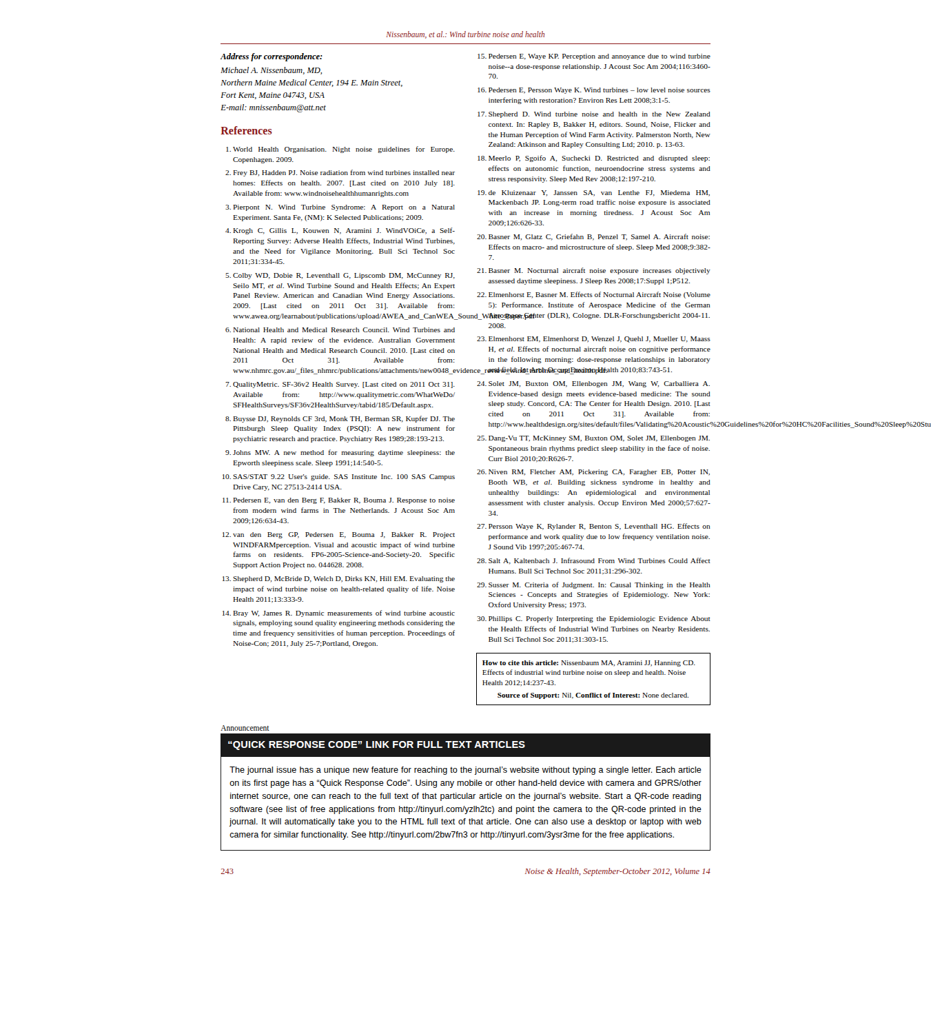Nissenbaum, et al.: Wind turbine noise and health
Address for correspondence:
Michael A. Nissenbaum, MD,
Northern Maine Medical Center, 194 E. Main Street,
Fort Kent, Maine 04743, USA
E-mail: mnissenbaum@att.net
References
World Health Organisation. Night noise guidelines for Europe. Copenhagen. 2009.
Frey BJ, Hadden PJ. Noise radiation from wind turbines installed near homes: Effects on health. 2007. [Last cited on 2010 July 18]. Available from: www.windnoisehealthhumanrights.com
Pierpont N. Wind Turbine Syndrome: A Report on a Natural Experiment. Santa Fe, (NM): K Selected Publications; 2009.
Krogh C, Gillis L, Kouwen N, Aramini J. WindVOiCe, a Self-Reporting Survey: Adverse Health Effects, Industrial Wind Turbines, and the Need for Vigilance Monitoring. Bull Sci Technol Soc 2011;31:334-45.
Colby WD, Dobie R, Leventhall G, Lipscomb DM, McCunney RJ, Seilo MT, et al. Wind Turbine Sound and Health Effects; An Expert Panel Review. American and Canadian Wind Energy Associations. 2009. [Last cited on 2011 Oct 31]. Available from: www.awea.org/learnabout/publications/upload/AWEA_and_CanWEA_Sound_White_Paper.pdf
National Health and Medical Research Council. Wind Turbines and Health: A rapid review of the evidence. Australian Government National Health and Medical Research Council. 2010. [Last cited on 2011 Oct 31]. Available from: www.nhmrc.gov.au/_files_nhmrc/publications/attachments/new0048_evidence_review_wind_turbines_and_health.pdf.
QualityMetric. SF-36v2 Health Survey. [Last cited on 2011 Oct 31]. Available from: http://www.qualitymetric.com/WhatWeDo/ SFHealthSurveys/SF36v2HealthSurvey/tabid/185/Default.aspx.
Buysse DJ, Reynolds CF 3rd, Monk TH, Berman SR, Kupfer DJ. The Pittsburgh Sleep Quality Index (PSQI): A new instrument for psychiatric research and practice. Psychiatry Res 1989;28:193-213.
Johns MW. A new method for measuring daytime sleepiness: the Epworth sleepiness scale. Sleep 1991;14:540-5.
SAS/STAT 9.22 User's guide. SAS Institute Inc. 100 SAS Campus Drive Cary, NC 27513-2414 USA.
Pedersen E, van den Berg F, Bakker R, Bouma J. Response to noise from modern wind farms in The Netherlands. J Acoust Soc Am 2009;126:634-43.
van den Berg GP, Pedersen E, Bouma J, Bakker R. Project WINDFARMperception. Visual and acoustic impact of wind turbine farms on residents. FP6-2005-Science-and-Society-20. Specific Support Action Project no. 044628. 2008.
Shepherd D, McBride D, Welch D, Dirks KN, Hill EM. Evaluating the impact of wind turbine noise on health-related quality of life. Noise Health 2011;13:333-9.
Bray W, James R. Dynamic measurements of wind turbine acoustic signals, employing sound quality engineering methods considering the time and frequency sensitivities of human perception. Proceedings of Noise-Con; 2011, July 25-7;Portland, Oregon.
Pedersen E, Waye KP. Perception and annoyance due to wind turbine noise--a dose-response relationship. J Acoust Soc Am 2004;116:3460-70.
Pedersen E, Persson Waye K. Wind turbines – low level noise sources interfering with restoration? Environ Res Lett 2008;3:1-5.
Shepherd D. Wind turbine noise and health in the New Zealand context. In: Rapley B, Bakker H, editors. Sound, Noise, Flicker and the Human Perception of Wind Farm Activity. Palmerston North, New Zealand: Atkinson and Rapley Consulting Ltd; 2010. p. 13-63.
Meerlo P, Sgoifo A, Suchecki D. Restricted and disrupted sleep: effects on autonomic function, neuroendocrine stress systems and stress responsivity. Sleep Med Rev 2008;12:197-210.
de Kluizenaar Y, Janssen SA, van Lenthe FJ, Miedema HM, Mackenbach JP. Long-term road traffic noise exposure is associated with an increase in morning tiredness. J Acoust Soc Am 2009;126:626-33.
Basner M, Glatz C, Griefahn B, Penzel T, Samel A. Aircraft noise: Effects on macro- and microstructure of sleep. Sleep Med 2008;9:382-7.
Basner M. Nocturnal aircraft noise exposure increases objectively assessed daytime sleepiness. J Sleep Res 2008;17:Suppl 1;P512.
Elmenhorst E, Basner M. Effects of Nocturnal Aircraft Noise (Volume 5): Performance. Institute of Aerospace Medicine of the German Aerospace Center (DLR), Cologne. DLR-Forschungsbericht 2004-11. 2008.
Elmenhorst EM, Elmenhorst D, Wenzel J, Quehl J, Mueller U, Maass H, et al. Effects of nocturnal aircraft noise on cognitive performance in the following morning: dose-response relationships in laboratory and field. Int Arch Occup Environ Health 2010;83:743-51.
Solet JM, Buxton OM, Ellenbogen JM, Wang W, Carballiera A. Evidence-based design meets evidence-based medicine: The sound sleep study. Concord, CA: The Center for Health Design. 2010. [Last cited on 2011 Oct 31]. Available from: http://www.healthdesign.org/sites/default/files/Validating%20Acoustic%20Guidelines%20for%20HC%20Facilities_Sound%20Sleep%20Study.pdf.
Dang-Vu TT, McKinney SM, Buxton OM, Solet JM, Ellenbogen JM. Spontaneous brain rhythms predict sleep stability in the face of noise. Curr Biol 2010;20:R626-7.
Niven RM, Fletcher AM, Pickering CA, Faragher EB, Potter IN, Booth WB, et al. Building sickness syndrome in healthy and unhealthy buildings: An epidemiological and environmental assessment with cluster analysis. Occup Environ Med 2000;57:627-34.
Persson Waye K, Rylander R, Benton S, Leventhall HG. Effects on performance and work quality due to low frequency ventilation noise. J Sound Vib 1997;205:467-74.
Salt A, Kaltenbach J. Infrasound From Wind Turbines Could Affect Humans. Bull Sci Technol Soc 2011;31:296-302.
Susser M. Criteria of Judgment. In: Causal Thinking in the Health Sciences - Concepts and Strategies of Epidemiology. New York: Oxford University Press; 1973.
Phillips C. Properly Interpreting the Epidemiologic Evidence About the Health Effects of Industrial Wind Turbines on Nearby Residents. Bull Sci Technol Soc 2011;31:303-15.
How to cite this article: Nissenbaum MA, Aramini JJ, Hanning CD. Effects of industrial wind turbine noise on sleep and health. Noise Health 2012;14:237-43.
Source of Support: Nil, Conflict of Interest: None declared.
Announcement
“QUICK RESPONSE CODE” LINK FOR FULL TEXT ARTICLES
The journal issue has a unique new feature for reaching to the journal’s website without typing a single letter. Each article on its first page has a “Quick Response Code”. Using any mobile or other hand-held device with camera and GPRS/other internet source, one can reach to the full text of that particular article on the journal’s website. Start a QR-code reading software (see list of free applications from http://tinyurl.com/yzlh2tc) and point the camera to the QR-code printed in the journal. It will automatically take you to the HTML full text of that article. One can also use a desktop or laptop with web camera for similar functionality. See http://tinyurl.com/2bw7fn3 or http://tinyurl.com/3ysr3me for the free applications.
243
Noise & Health, September-October 2012, Volume 14